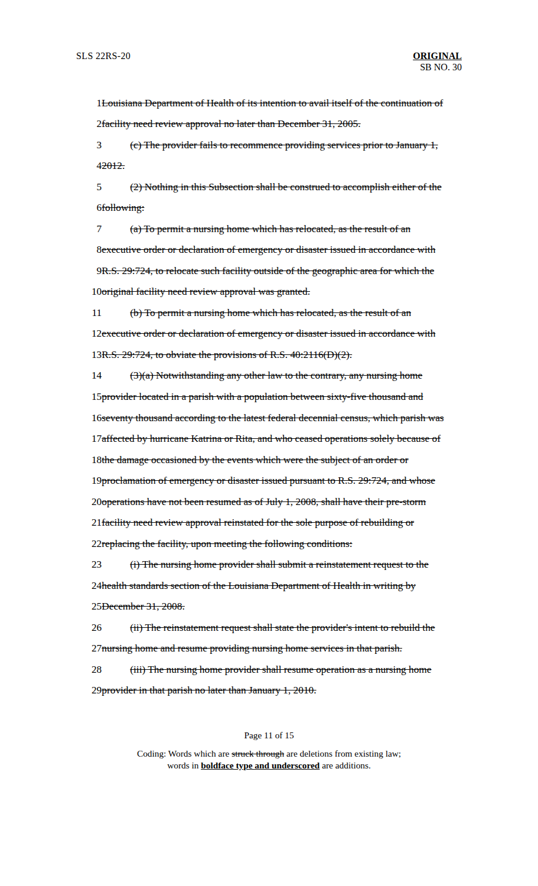SLS 22RS-20
ORIGINAL SB NO. 30
| 1 | Louisiana Department of Health of its intention to avail itself of the continuation of |
| 2 | facility need review approval no later than December 31, 2005. |
| 3 | (c) The provider fails to recommence providing services prior to January 1, |
| 4 | 2012. |
| 5 | (2) Nothing in this Subsection shall be construed to accomplish either of the |
| 6 | following: |
| 7 | (a) To permit a nursing home which has relocated, as the result of an |
| 8 | executive order or declaration of emergency or disaster issued in accordance with |
| 9 | R.S. 29:724, to relocate such facility outside of the geographic area for which the |
| 10 | original facility need review approval was granted. |
| 11 | (b) To permit a nursing home which has relocated, as the result of an |
| 12 | executive order or declaration of emergency or disaster issued in accordance with |
| 13 | R.S. 29:724, to obviate the provisions of R.S. 40:2116(D)(2). |
| 14 | (3)(a) Notwithstanding any other law to the contrary, any nursing home |
| 15 | provider located in a parish with a population between sixty-five thousand and |
| 16 | seventy thousand according to the latest federal decennial census, which parish was |
| 17 | affected by hurricane Katrina or Rita, and who ceased operations solely because of |
| 18 | the damage occasioned by the events which were the subject of an order or |
| 19 | proclamation of emergency or disaster issued pursuant to R.S. 29:724, and whose |
| 20 | operations have not been resumed as of July 1, 2008, shall have their pre-storm |
| 21 | facility need review approval reinstated for the sole purpose of rebuilding or |
| 22 | replacing the facility, upon meeting the following conditions: |
| 23 | (i) The nursing home provider shall submit a reinstatement request to the |
| 24 | health standards section of the Louisiana Department of Health in writing by |
| 25 | December 31, 2008. |
| 26 | (ii) The reinstatement request shall state the provider's intent to rebuild the |
| 27 | nursing home and resume providing nursing home services in that parish. |
| 28 | (iii) The nursing home provider shall resume operation as a nursing home |
| 29 | provider in that parish no later than January 1, 2010. |
Page 11 of 15
Coding: Words which are struck through are deletions from existing law;
words in boldface type and underscored are additions.